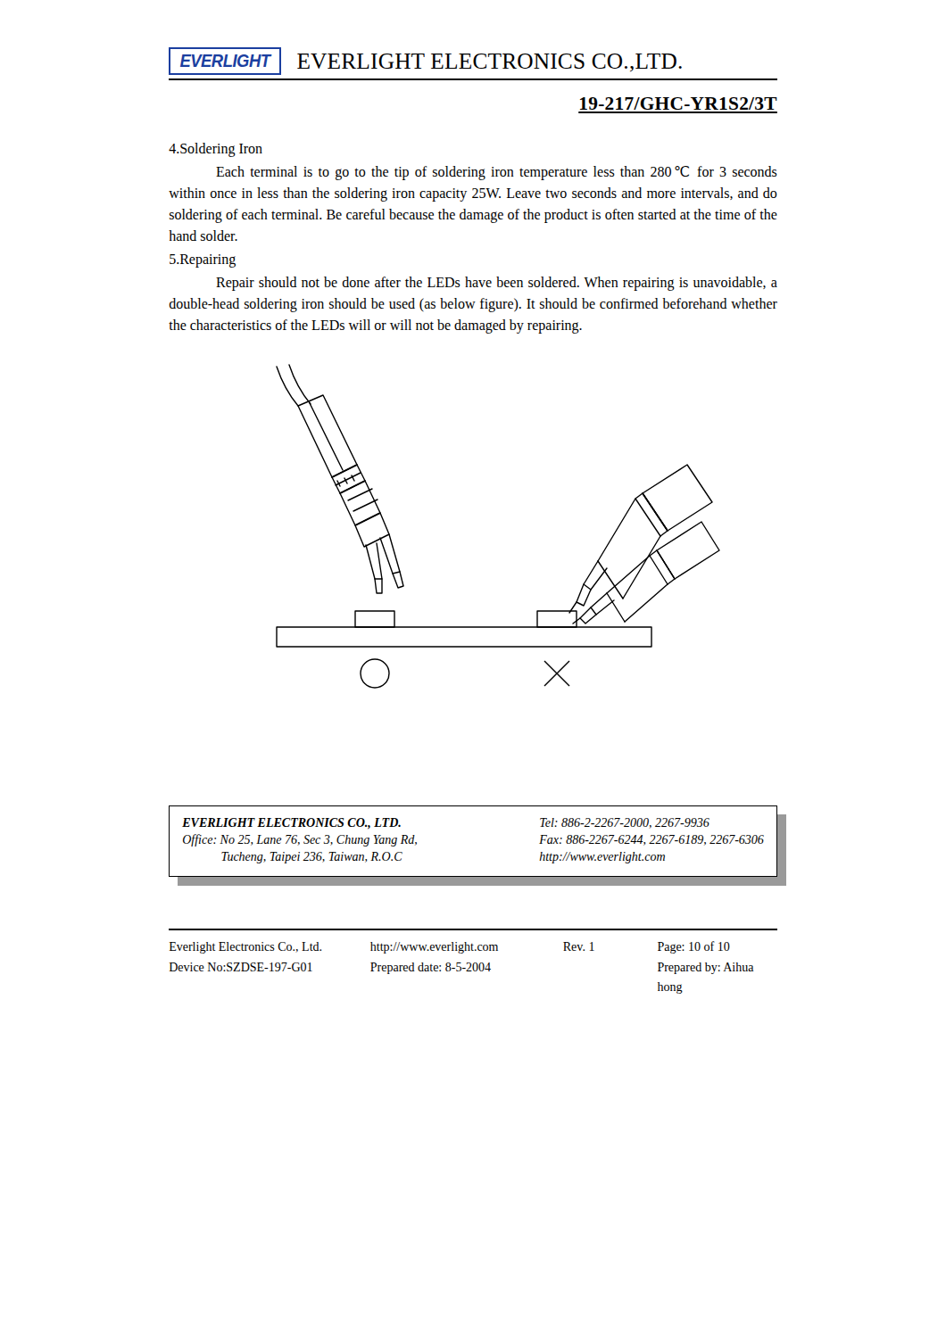EVERLIGHT
EVERLIGHT ELECTRONICS CO.,LTD.
19-217/GHC-YR1S2/3T
4.Soldering Iron
Each terminal is to go to the tip of soldering iron temperature less than 280℃ for 3 seconds within once in less than the soldering iron capacity 25W. Leave two seconds and more intervals, and do soldering of each terminal. Be careful because the damage of the product is often started at the time of the hand solder.
5.Repairing
Repair should not be done after the LEDs have been soldered. When repairing is unavoidable, a double-head soldering iron should be used (as below figure). It should be confirmed beforehand whether the characteristics of the LEDs will or will not be damaged by repairing.
EVERLIGHT ELECTRONICS CO., LTD.
Office: No 25, Lane 76, Sec 3, Chung Yang Rd,
Tucheng, Taipei 236, Taiwan, R.O.C
Tel: 886-2-2267-2000, 2267-9936
Fax: 886-2267-6244, 2267-6189, 2267-6306
http://www.everlight.com
Everlight Electronics Co., Ltd.
http://www.everlight.com
Rev. 1
Page: 10 of 10
Device No:SZDSE-197-G01
Prepared date: 8-5-2004
Prepared by: Aihua hong